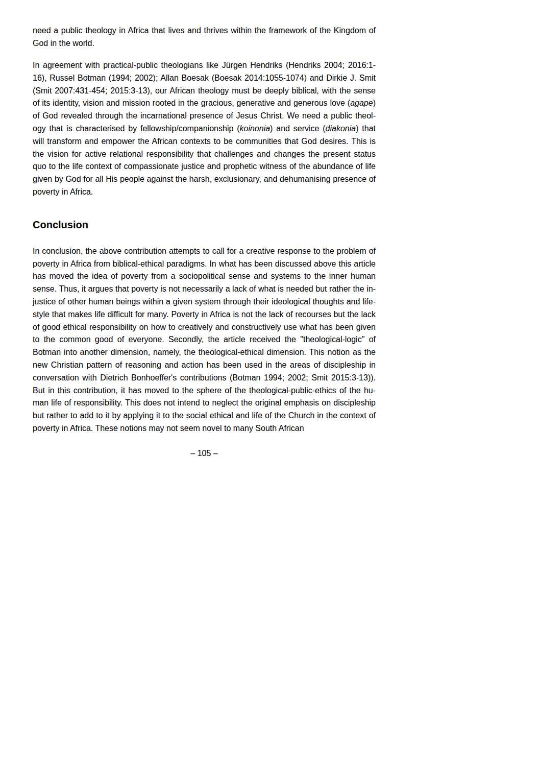need a public theology in Africa that lives and thrives within the framework of the Kingdom of God in the world.
In agreement with practical-public theologians like Jürgen Hendriks (Hendriks 2004; 2016:1-16), Russel Botman (1994; 2002); Allan Boesak (Boesak 2014:1055-1074) and Dirkie J. Smit (Smit 2007:431-454; 2015:3-13), our African theology must be deeply biblical, with the sense of its identity, vision and mission rooted in the gracious, generative and generous love (agape) of God revealed through the incarnational presence of Jesus Christ. We need a public theology that is characterised by fellowship/companionship (koinonia) and service (diakonia) that will transform and empower the African contexts to be communities that God desires. This is the vision for active relational responsibility that challenges and changes the present status quo to the life context of compassionate justice and prophetic witness of the abundance of life given by God for all His people against the harsh, exclusionary, and dehumanising presence of poverty in Africa.
Conclusion
In conclusion, the above contribution attempts to call for a creative response to the problem of poverty in Africa from biblical-ethical paradigms. In what has been discussed above this article has moved the idea of poverty from a sociopolitical sense and systems to the inner human sense. Thus, it argues that poverty is not necessarily a lack of what is needed but rather the injustice of other human beings within a given system through their ideological thoughts and lifestyle that makes life difficult for many. Poverty in Africa is not the lack of recourses but the lack of good ethical responsibility on how to creatively and constructively use what has been given to the common good of everyone. Secondly, the article received the "theological-logic" of Botman into another dimension, namely, the theological-ethical dimension. This notion as the new Christian pattern of reasoning and action has been used in the areas of discipleship in conversation with Dietrich Bonhoeffer's contributions (Botman 1994; 2002; Smit 2015:3-13)). But in this contribution, it has moved to the sphere of the theological-public-ethics of the human life of responsibility. This does not intend to neglect the original emphasis on discipleship but rather to add to it by applying it to the social ethical and life of the Church in the context of poverty in Africa. These notions may not seem novel to many South African
– 105 –